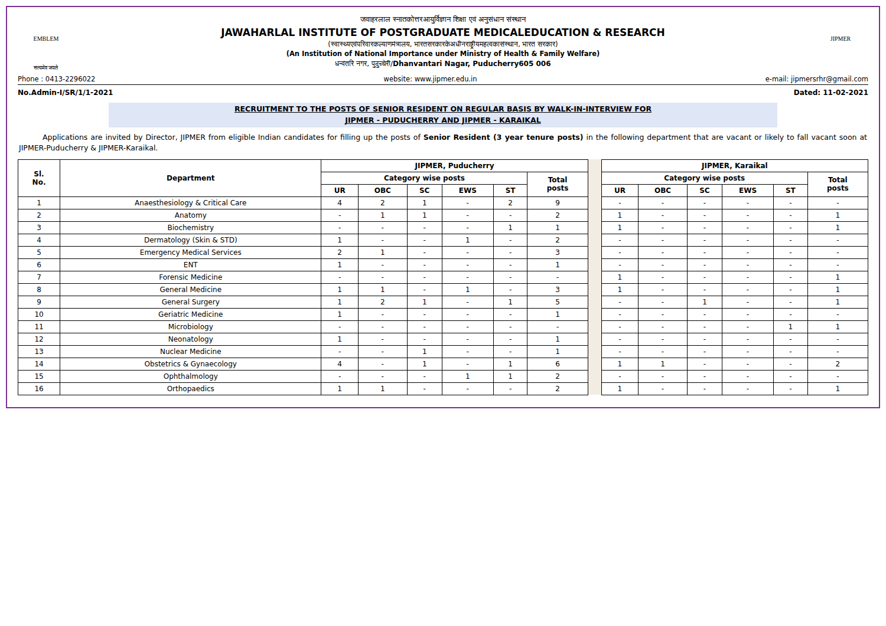सत्यमेव जयते
जवाहरलाल स्नातकोत्तरआयुर्विज्ञान शिक्षा एवं अनुसंधान संस्थान
JAWAHARLAL INSTITUTE OF POSTGRADUATE MEDICALEDUCATION & RESEARCH
(स्वास्थ्यएवंपरिवारकल्याणमंत्रालय, भारतसरकारकेअधीनराष्ट्रीयमहत्वकासंस्थान, भारत सरकार)
(An Institution of National Importance under Ministry of Health & Family Welfare)
धन्वंतरि नगर, पुदुच्चेरी/Dhanvantari Nagar, Puducherry605 006
Phone : 0413-2296022 website: www.jipmer.edu.in e-mail: jipmersrhr@gmail.com
No.Admin-I/SR/1/1-2021 Dated: 11-02-2021
RECRUITMENT TO THE POSTS OF SENIOR RESIDENT ON REGULAR BASIS BY WALK-IN-INTERVIEW FOR
JIPMER - PUDUCHERRY AND JIPMER - KARAIKAL
Applications are invited by Director, JIPMER from eligible Indian candidates for filling up the posts of Senior Resident (3 year tenure posts) in the following department that are vacant or likely to fall vacant soon at JIPMER-Puducherry & JIPMER-Karaikal.
| Sl. No. | Department | JIPMER, Puducherry | | JIPMER, Karaikal |
| --- | --- | --- | --- | --- |
| Category wise posts | Total posts | Category wise posts | Total posts |
| UR | OBC | SC | EWS | ST | UR | OBC | SC | EWS | ST |
| 1 | Anaesthesiology & Critical Care | 4 | 2 | 1 | - | 2 | 9 | | - | - | - | - | - | - |
| 2 | Anatomy | - | 1 | 1 | - | - | 2 | | 1 | - | - | - | - | 1 |
| 3 | Biochemistry | - | - | - | - | 1 | 1 | | 1 | - | - | - | - | 1 |
| 4 | Dermatology (Skin & STD) | 1 | - | - | 1 | - | 2 | | - | - | - | - | - | - |
| 5 | Emergency Medical Services | 2 | 1 | - | - | - | 3 | | - | - | - | - | - | - |
| 6 | ENT | 1 | - | - | - | - | 1 | | - | - | - | - | - | - |
| 7 | Forensic Medicine | - | - | - | - | - | - | | 1 | - | - | - | - | 1 |
| 8 | General Medicine | 1 | 1 | - | 1 | - | 3 | | 1 | - | - | - | - | 1 |
| 9 | General Surgery | 1 | 2 | 1 | - | 1 | 5 | | - | - | 1 | - | - | 1 |
| 10 | Geriatric Medicine | 1 | - | - | - | - | 1 | | - | - | - | - | - | - |
| 11 | Microbiology | - | - | - | - | - | - | | - | - | - | - | 1 | 1 |
| 12 | Neonatology | 1 | - | - | - | - | 1 | | - | - | - | - | - | - |
| 13 | Nuclear Medicine | - | - | 1 | - | - | 1 | | - | - | - | - | - | - |
| 14 | Obstetrics & Gynaecology | 4 | - | 1 | - | 1 | 6 | | 1 | 1 | - | - | - | 2 |
| 15 | Ophthalmology | - | - | - | 1 | 1 | 2 | | - | - | - | - | - | - |
| 16 | Orthopaedics | 1 | 1 | - | - | - | 2 | | 1 | - | - | - | - | 1 |